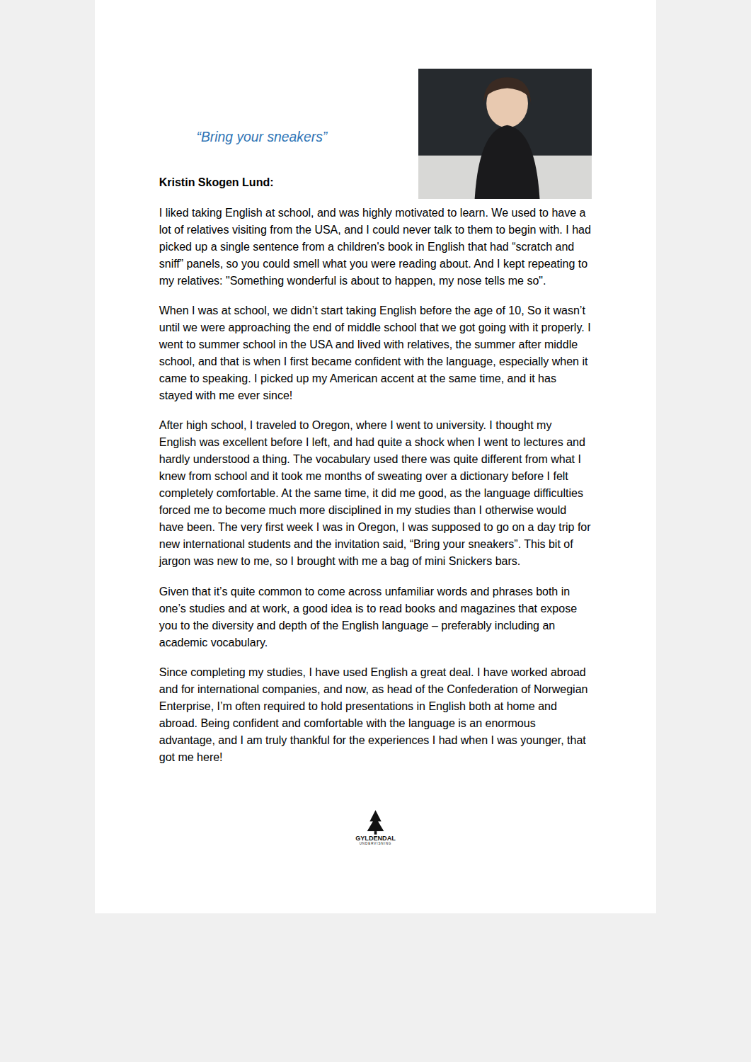“Bring your sneakers”
Kristin Skogen Lund:
I liked taking English at school, and was highly motivated to learn. We used to have a lot of relatives visiting from the USA, and I could never talk to them to begin with. I had picked up a single sentence from a children's book in English that had “scratch and sniff” panels, so you could smell what you were reading about. And I kept repeating to my relatives: "Something wonderful is about to happen, my nose tells me so".
When I was at school, we didn’t start taking English before the age of 10, So it wasn’t until we were approaching the end of middle school that we got going with it properly. I went to summer school in the USA and lived with relatives, the summer after middle school, and that is when I first became confident with the language, especially when it came to speaking. I picked up my American accent at the same time, and it has stayed with me ever since!
After high school, I traveled to Oregon, where I went to university. I thought my English was excellent before I left, and had quite a shock when I went to lectures and hardly understood a thing. The vocabulary used there was quite different from what I knew from school and it took me months of sweating over a dictionary before I felt completely comfortable. At the same time, it did me good, as the language difficulties forced me to become much more disciplined in my studies than I otherwise would have been. The very first week I was in Oregon, I was supposed to go on a day trip for new international students and the invitation said, “Bring your sneakers”. This bit of jargon was new to me, so I brought with me a bag of mini Snickers bars.
Given that it’s quite common to come across unfamiliar words and phrases both in one’s studies and at work, a good idea is to read books and magazines that expose you to the diversity and depth of the English language – preferably including an academic vocabulary.
Since completing my studies, I have used English a great deal. I have worked abroad and for international companies, and now, as head of the Confederation of Norwegian Enterprise, I’m often required to hold presentations in English both at home and abroad. Being confident and comfortable with the language is an enormous advantage, and I am truly thankful for the experiences I had when I was younger, that got me here!